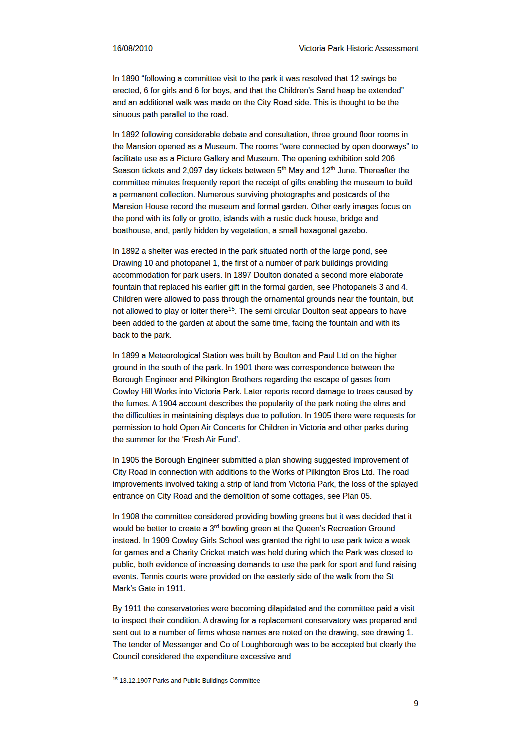16/08/2010
Victoria Park Historic Assessment
In 1890 “following a committee visit to the park it was resolved that 12 swings be erected, 6 for girls and 6 for boys, and that the Children’s Sand heap be extended” and an additional walk was made on the City Road side. This is thought to be the sinuous path parallel to the road.
In 1892 following considerable debate and consultation, three ground floor rooms in the Mansion opened as a Museum. The rooms “were connected by open doorways” to facilitate use as a Picture Gallery and Museum. The opening exhibition sold 206 Season tickets and 2,097 day tickets between 5th May and 12th June. Thereafter the committee minutes frequently report the receipt of gifts enabling the museum to build a permanent collection. Numerous surviving photographs and postcards of the Mansion House record the museum and formal garden. Other early images focus on the pond with its folly or grotto, islands with a rustic duck house, bridge and boathouse, and, partly hidden by vegetation, a small hexagonal gazebo.
In 1892 a shelter was erected in the park situated north of the large pond, see Drawing 10 and photopanel 1, the first of a number of park buildings providing accommodation for park users. In 1897 Doulton donated a second more elaborate fountain that replaced his earlier gift in the formal garden, see Photopanels 3 and 4. Children were allowed to pass through the ornamental grounds near the fountain, but not allowed to play or loiter there15. The semi circular Doulton seat appears to have been added to the garden at about the same time, facing the fountain and with its back to the park.
In 1899 a Meteorological Station was built by Boulton and Paul Ltd on the higher ground in the south of the park. In 1901 there was correspondence between the Borough Engineer and Pilkington Brothers regarding the escape of gases from Cowley Hill Works into Victoria Park. Later reports record damage to trees caused by the fumes. A 1904 account describes the popularity of the park noting the elms and the difficulties in maintaining displays due to pollution. In 1905 there were requests for permission to hold Open Air Concerts for Children in Victoria and other parks during the summer for the ‘Fresh Air Fund’.
In 1905 the Borough Engineer submitted a plan showing suggested improvement of City Road in connection with additions to the Works of Pilkington Bros Ltd. The road improvements involved taking a strip of land from Victoria Park, the loss of the splayed entrance on City Road and the demolition of some cottages, see Plan 05.
In 1908 the committee considered providing bowling greens but it was decided that it would be better to create a 3rd bowling green at the Queen’s Recreation Ground instead. In 1909 Cowley Girls School was granted the right to use park twice a week for games and a Charity Cricket match was held during which the Park was closed to public, both evidence of increasing demands to use the park for sport and fund raising events. Tennis courts were provided on the easterly side of the walk from the St Mark’s Gate in 1911.
By 1911 the conservatories were becoming dilapidated and the committee paid a visit to inspect their condition. A drawing for a replacement conservatory was prepared and sent out to a number of firms whose names are noted on the drawing, see drawing 1. The tender of Messenger and Co of Loughborough was to be accepted but clearly the Council considered the expenditure excessive and
15 13.12.1907 Parks and Public Buildings Committee
9